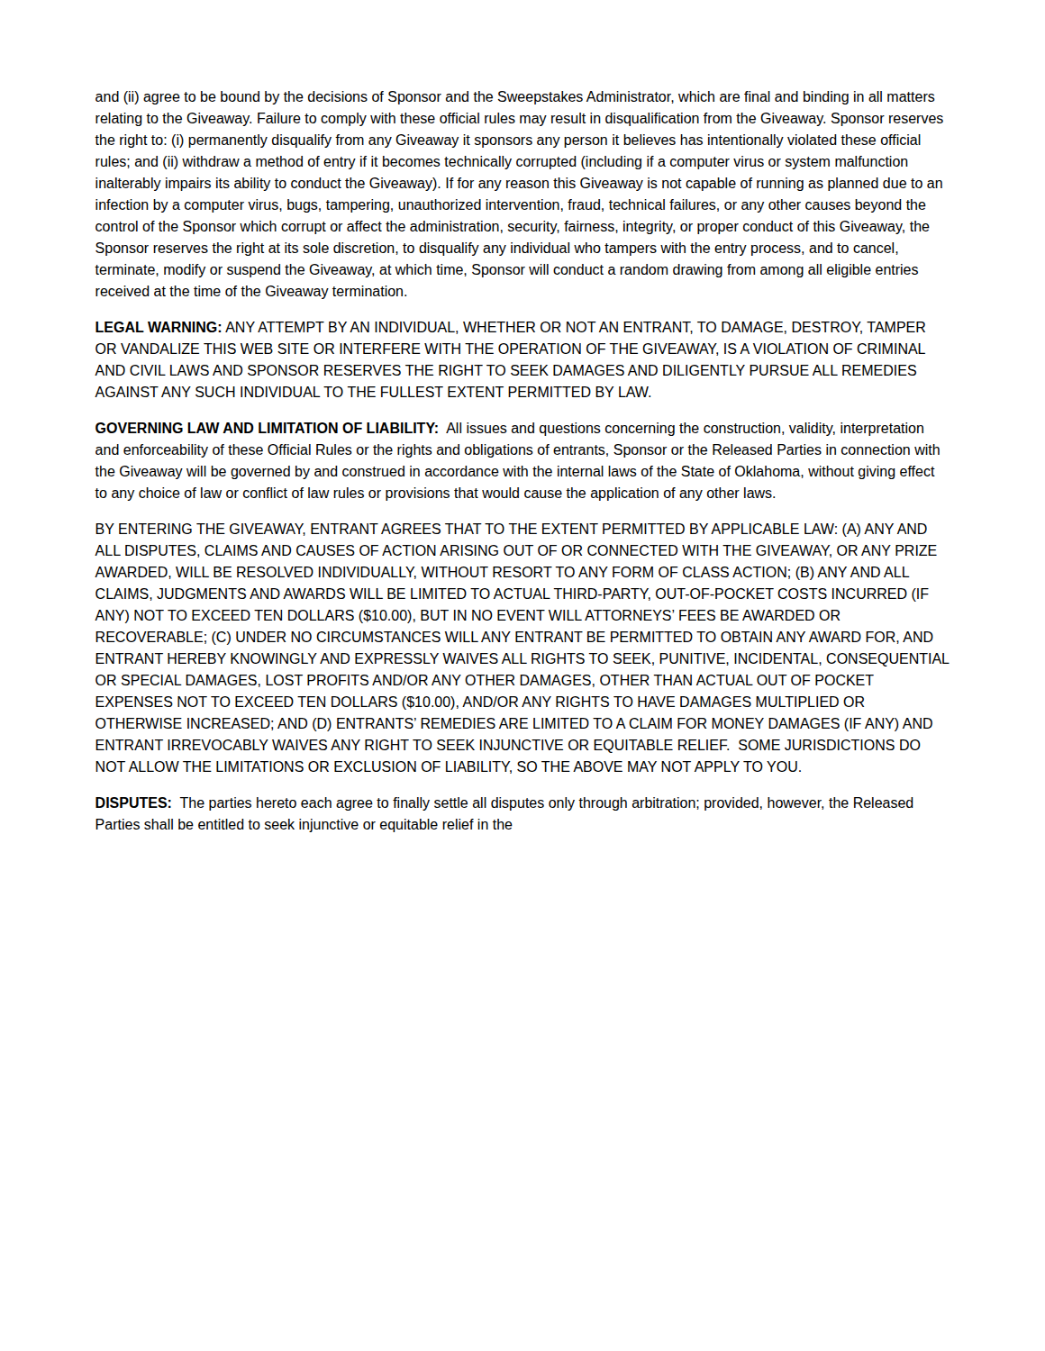and (ii) agree to be bound by the decisions of Sponsor and the Sweepstakes Administrator, which are final and binding in all matters relating to the Giveaway. Failure to comply with these official rules may result in disqualification from the Giveaway. Sponsor reserves the right to: (i) permanently disqualify from any Giveaway it sponsors any person it believes has intentionally violated these official rules; and (ii) withdraw a method of entry if it becomes technically corrupted (including if a computer virus or system malfunction inalterably impairs its ability to conduct the Giveaway). If for any reason this Giveaway is not capable of running as planned due to an infection by a computer virus, bugs, tampering, unauthorized intervention, fraud, technical failures, or any other causes beyond the control of the Sponsor which corrupt or affect the administration, security, fairness, integrity, or proper conduct of this Giveaway, the Sponsor reserves the right at its sole discretion, to disqualify any individual who tampers with the entry process, and to cancel, terminate, modify or suspend the Giveaway, at which time, Sponsor will conduct a random drawing from among all eligible entries received at the time of the Giveaway termination.
LEGAL WARNING: ANY ATTEMPT BY AN INDIVIDUAL, WHETHER OR NOT AN ENTRANT, TO DAMAGE, DESTROY, TAMPER OR VANDALIZE THIS WEB SITE OR INTERFERE WITH THE OPERATION OF THE GIVEAWAY, IS A VIOLATION OF CRIMINAL AND CIVIL LAWS AND SPONSOR RESERVES THE RIGHT TO SEEK DAMAGES AND DILIGENTLY PURSUE ALL REMEDIES AGAINST ANY SUCH INDIVIDUAL TO THE FULLEST EXTENT PERMITTED BY LAW.
GOVERNING LAW AND LIMITATION OF LIABILITY: All issues and questions concerning the construction, validity, interpretation and enforceability of these Official Rules or the rights and obligations of entrants, Sponsor or the Released Parties in connection with the Giveaway will be governed by and construed in accordance with the internal laws of the State of Oklahoma, without giving effect to any choice of law or conflict of law rules or provisions that would cause the application of any other laws.
BY ENTERING THE GIVEAWAY, ENTRANT AGREES THAT TO THE EXTENT PERMITTED BY APPLICABLE LAW: (A) ANY AND ALL DISPUTES, CLAIMS AND CAUSES OF ACTION ARISING OUT OF OR CONNECTED WITH THE GIVEAWAY, OR ANY PRIZE AWARDED, WILL BE RESOLVED INDIVIDUALLY, WITHOUT RESORT TO ANY FORM OF CLASS ACTION; (B) ANY AND ALL CLAIMS, JUDGMENTS AND AWARDS WILL BE LIMITED TO ACTUAL THIRD-PARTY, OUT-OF-POCKET COSTS INCURRED (IF ANY) NOT TO EXCEED TEN DOLLARS ($10.00), BUT IN NO EVENT WILL ATTORNEYS’ FEES BE AWARDED OR RECOVERABLE; (C) UNDER NO CIRCUMSTANCES WILL ANY ENTRANT BE PERMITTED TO OBTAIN ANY AWARD FOR, AND ENTRANT HEREBY KNOWINGLY AND EXPRESSLY WAIVES ALL RIGHTS TO SEEK, PUNITIVE, INCIDENTAL, CONSEQUENTIAL OR SPECIAL DAMAGES, LOST PROFITS AND/OR ANY OTHER DAMAGES, OTHER THAN ACTUAL OUT OF POCKET EXPENSES NOT TO EXCEED TEN DOLLARS ($10.00), AND/OR ANY RIGHTS TO HAVE DAMAGES MULTIPLIED OR OTHERWISE INCREASED; AND (D) ENTRANTS’ REMEDIES ARE LIMITED TO A CLAIM FOR MONEY DAMAGES (IF ANY) AND ENTRANT IRREVOCABLY WAIVES ANY RIGHT TO SEEK INJUNCTIVE OR EQUITABLE RELIEF. SOME JURISDICTIONS DO NOT ALLOW THE LIMITATIONS OR EXCLUSION OF LIABILITY, SO THE ABOVE MAY NOT APPLY TO YOU.
DISPUTES: The parties hereto each agree to finally settle all disputes only through arbitration; provided, however, the Released Parties shall be entitled to seek injunctive or equitable relief in the